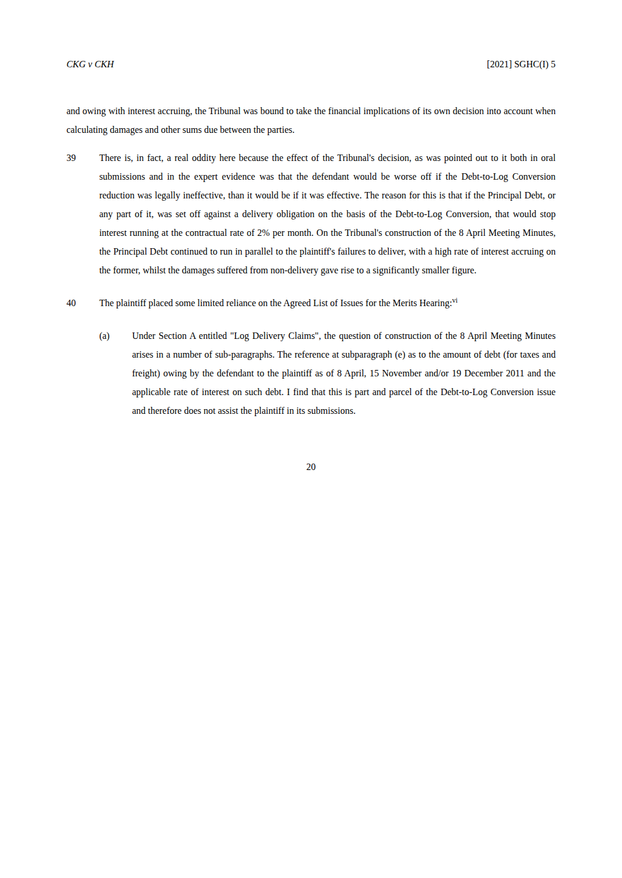CKG v CKH [2021] SGHC(I) 5
and owing with interest accruing, the Tribunal was bound to take the financial implications of its own decision into account when calculating damages and other sums due between the parties.
39
There is, in fact, a real oddity here because the effect of the Tribunal's decision, as was pointed out to it both in oral submissions and in the expert evidence was that the defendant would be worse off if the Debt-to-Log Conversion reduction was legally ineffective, than it would be if it was effective. The reason for this is that if the Principal Debt, or any part of it, was set off against a delivery obligation on the basis of the Debt-to-Log Conversion, that would stop interest running at the contractual rate of 2% per month. On the Tribunal's construction of the 8 April Meeting Minutes, the Principal Debt continued to run in parallel to the plaintiff's failures to deliver, with a high rate of interest accruing on the former, whilst the damages suffered from non-delivery gave rise to a significantly smaller figure.
40
The plaintiff placed some limited reliance on the Agreed List of Issues for the Merits Hearing:vi
(a)
Under Section A entitled "Log Delivery Claims", the question of construction of the 8 April Meeting Minutes arises in a number of sub-paragraphs. The reference at subparagraph (e) as to the amount of debt (for taxes and freight) owing by the defendant to the plaintiff as of 8 April, 15 November and/or 19 December 2011 and the applicable rate of interest on such debt. I find that this is part and parcel of the Debt-to-Log Conversion issue and therefore does not assist the plaintiff in its submissions.
20